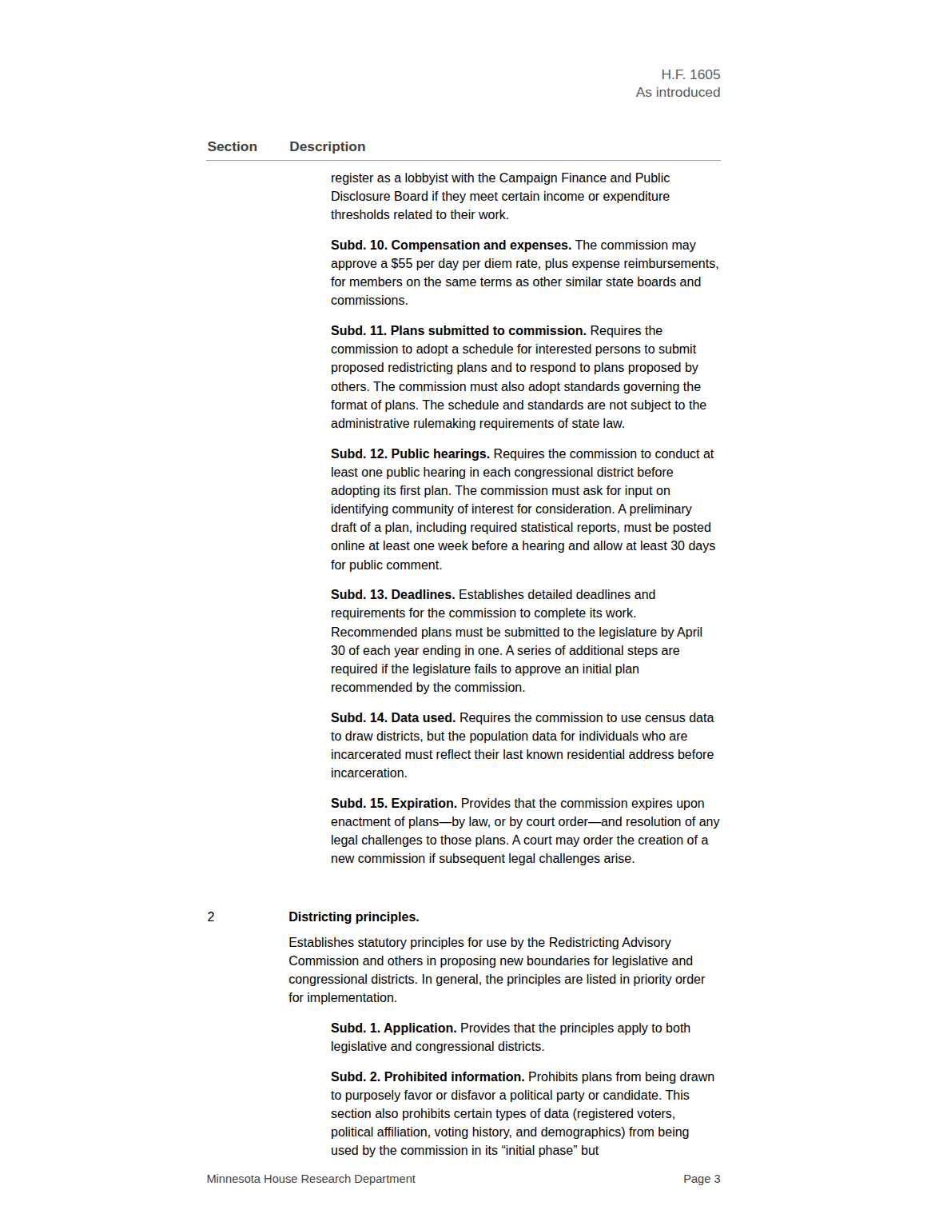H.F. 1605
As introduced
| Section | Description |
| --- | --- |
| | register as a lobbyist with the Campaign Finance and Public Disclosure Board if they meet certain income or expenditure thresholds related to their work. Subd. 10. Compensation and expenses. The commission may approve a $55 per day per diem rate, plus expense reimbursements, for members on the same terms as other similar state boards and commissions. Subd. 11. Plans submitted to commission. Requires the commission to adopt a schedule for interested persons to submit proposed redistricting plans and to respond to plans proposed by others. The commission must also adopt standards governing the format of plans. The schedule and standards are not subject to the administrative rulemaking requirements of state law. Subd. 12. Public hearings. Requires the commission to conduct at least one public hearing in each congressional district before adopting its first plan. The commission must ask for input on identifying community of interest for consideration. A preliminary draft of a plan, including required statistical reports, must be posted online at least one week before a hearing and allow at least 30 days for public comment. Subd. 13. Deadlines. Establishes detailed deadlines and requirements for the commission to complete its work. Recommended plans must be submitted to the legislature by April 30 of each year ending in one. A series of additional steps are required if the legislature fails to approve an initial plan recommended by the commission. Subd. 14. Data used. Requires the commission to use census data to draw districts, but the population data for individuals who are incarcerated must reflect their last known residential address before incarceration. Subd. 15. Expiration. Provides that the commission expires upon enactment of plans—by law, or by court order—and resolution of any legal challenges to those plans. A court may order the creation of a new commission if subsequent legal challenges arise. |
| 2 | Districting principles. Establishes statutory principles for use by the Redistricting Advisory Commission and others in proposing new boundaries for legislative and congressional districts. In general, the principles are listed in priority order for implementation. Subd. 1. Application. Provides that the principles apply to both legislative and congressional districts. Subd. 2. Prohibited information. Prohibits plans from being drawn to purposely favor or disfavor a political party or candidate. This section also prohibits certain types of data (registered voters, political affiliation, voting history, and demographics) from being used by the commission in its “initial phase” but |
Minnesota House Research Department Page 3